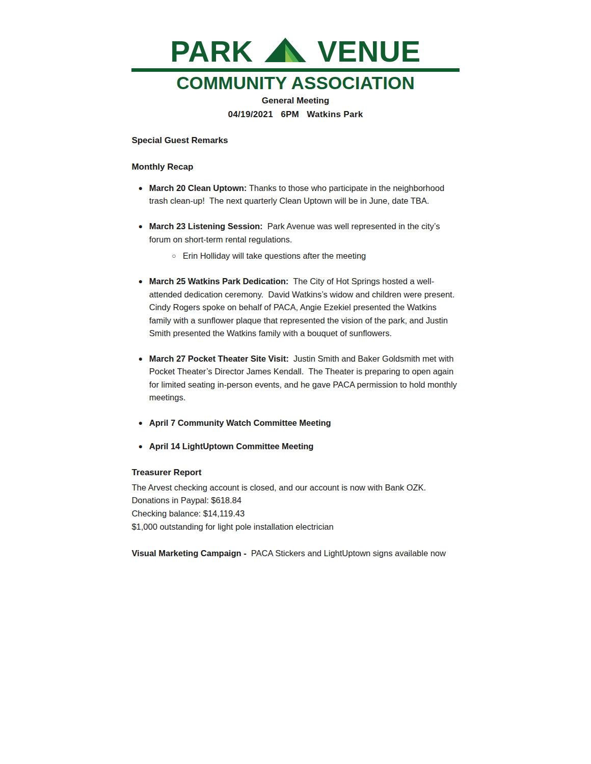PARK VENUE
COMMUNITY ASSOCIATION
General Meeting
04/19/2021 6PM Watkins Park
Special Guest Remarks
Monthly Recap
March 20 Clean Uptown: Thanks to those who participate in the neighborhood trash clean-up! The next quarterly Clean Uptown will be in June, date TBA.
March 23 Listening Session: Park Avenue was well represented in the city’s forum on short-term rental regulations.
Erin Holliday will take questions after the meeting
March 25 Watkins Park Dedication: The City of Hot Springs hosted a well-attended dedication ceremony. David Watkins’s widow and children were present. Cindy Rogers spoke on behalf of PACA, Angie Ezekiel presented the Watkins family with a sunflower plaque that represented the vision of the park, and Justin Smith presented the Watkins family with a bouquet of sunflowers.
March 27 Pocket Theater Site Visit: Justin Smith and Baker Goldsmith met with Pocket Theater’s Director James Kendall. The Theater is preparing to open again for limited seating in-person events, and he gave PACA permission to hold monthly meetings.
April 7 Community Watch Committee Meeting
April 14 LightUptown Committee Meeting
Treasurer Report
The Arvest checking account is closed, and our account is now with Bank OZK.
Donations in Paypal: $618.84
Checking balance: $14,119.43
$1,000 outstanding for light pole installation electrician
Visual Marketing Campaign - PACA Stickers and LightUptown signs available now